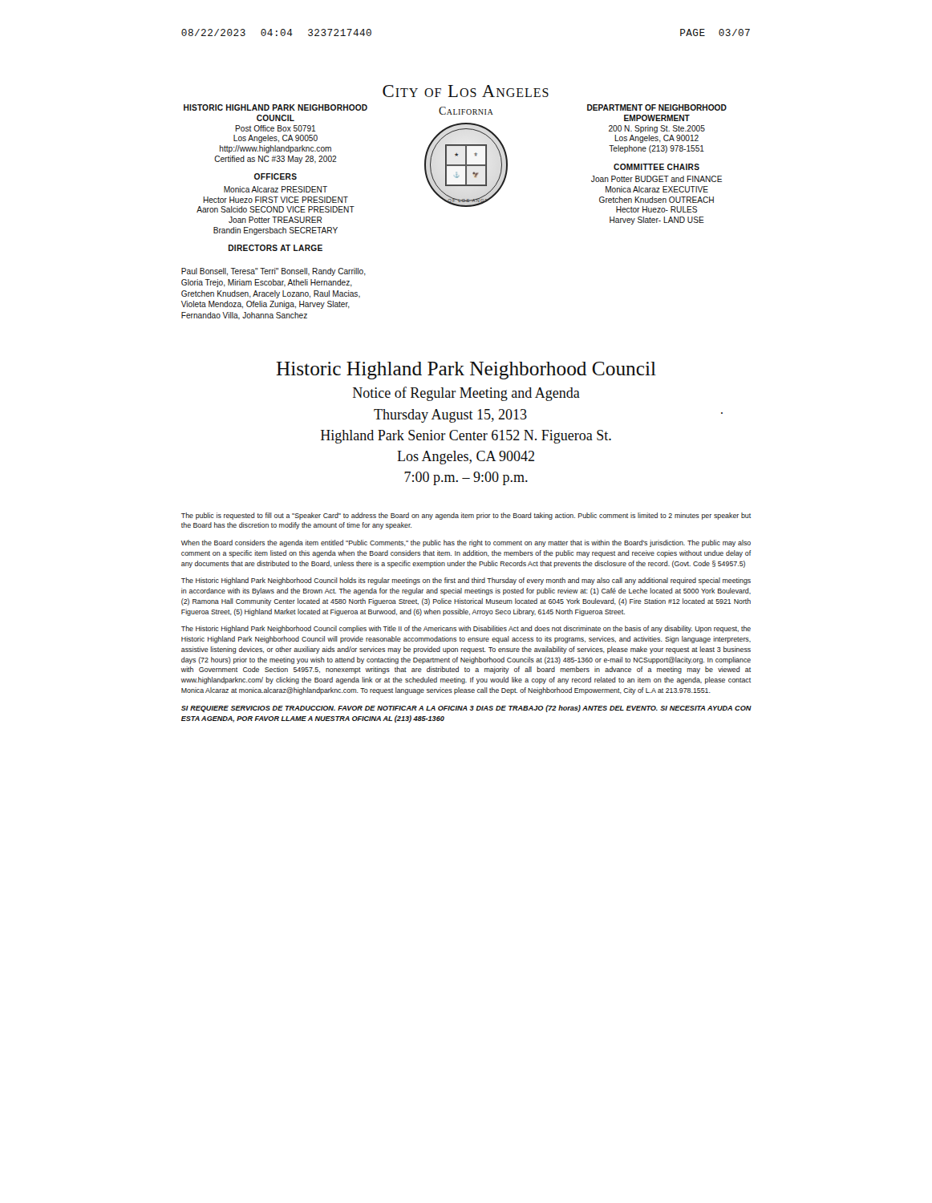08/22/202304:043237217440
PAGE 03/07
City of Los Angeles
HISTORIC HIGHLAND PARK NEIGHBORHOOD COUNCIL
Post Office Box 50791
Los Angeles, CA 90050
http://www.highlandparknc.com
Certified as NC #33 May 28, 2002
OFFICERS
Monica Alcaraz PRESIDENT
Hector Huezo FIRST VICE PRESIDENT
Aaron Salcido SECOND VICE PRESIDENT
Joan Potter TREASURER
Brandin Engersbach SECRETARY
DIRECTORS AT LARGE
California
★
⚜
⚓
🦅
CITY OF LOS ANGELES
DEPARTMENT OF NEIGHBORHOOD
EMPOWERMENT
200 N. Spring St. Ste.2005
Los Angeles, CA 90012
Telephone (213) 978-1551
COMMITTEE CHAIRS
Joan Potter BUDGET and FINANCE
Monica Alcaraz EXECUTIVE
Gretchen Knudsen OUTREACH
Hector Huezo- RULES
Harvey Slater- LAND USE
Paul Bonsell, Teresa" Terri" Bonsell, Randy Carrillo,
Gloria Trejo, Miriam Escobar, Atheli Hernandez,
Gretchen Knudsen, Aracely Lozano, Raul Macias,
Violeta Mendoza, Ofelia Zuniga, Harvey Slater,
Fernandao Villa, Johanna Sanchez
Historic Highland Park Neighborhood Council
Notice of Regular Meeting and Agenda
Thursday August 15, 2013·
Highland Park Senior Center 6152 N. Figueroa St.
Los Angeles, CA 90042
7:00 p.m. – 9:00 p.m.
The public is requested to fill out a "Speaker Card" to address the Board on any agenda item prior to the Board taking action. Public comment is limited to 2 minutes per speaker but the Board has the discretion to modify the amount of time for any speaker.
When the Board considers the agenda item entitled "Public Comments," the public has the right to comment on any matter that is within the Board's jurisdiction. The public may also comment on a specific item listed on this agenda when the Board considers that item. In addition, the members of the public may request and receive copies without undue delay of any documents that are distributed to the Board, unless there is a specific exemption under the Public Records Act that prevents the disclosure of the record. (Govt. Code § 54957.5)
The Historic Highland Park Neighborhood Council holds its regular meetings on the first and third Thursday of every month and may also call any additional required special meetings in accordance with its Bylaws and the Brown Act. The agenda for the regular and special meetings is posted for public review at: (1) Café de Leche located at 5000 York Boulevard, (2) Ramona Hall Community Center located at 4580 North Figueroa Street, (3) Police Historical Museum located at 6045 York Boulevard, (4) Fire Station #12 located at 5921 North Figueroa Street, (5) Highland Market located at Figueroa at Burwood, and (6) when possible, Arroyo Seco Library, 6145 North Figueroa Street.
The Historic Highland Park Neighborhood Council complies with Title II of the Americans with Disabilities Act and does not discriminate on the basis of any disability. Upon request, the Historic Highland Park Neighborhood Council will provide reasonable accommodations to ensure equal access to its programs, services, and activities. Sign language interpreters, assistive listening devices, or other auxiliary aids and/or services may be provided upon request. To ensure the availability of services, please make your request at least 3 business days (72 hours) prior to the meeting you wish to attend by contacting the Department of Neighborhood Councils at (213) 485-1360 or e-mail to NCSupport@lacity.org. In compliance with Government Code Section 54957.5, nonexempt writings that are distributed to a majority of all board members in advance of a meeting may be viewed at www.highlandparknc.com/ by clicking the Board agenda link or at the scheduled meeting. If you would like a copy of any record related to an item on the agenda, please contact Monica Alcaraz at monica.alcaraz@highlandparknc.com. To request language services please call the Dept. of Neighborhood Empowerment, City of L.A at 213.978.1551.
SI REQUIERE SERVICIOS DE TRADUCCION. FAVOR DE NOTIFICAR A LA OFICINA 3 DIAS DE TRABAJO (72 horas) ANTES DEL EVENTO. SI NECESITA AYUDA CON ESTA AGENDA, POR FAVOR LLAME A NUESTRA OFICINA AL (213) 485-1360